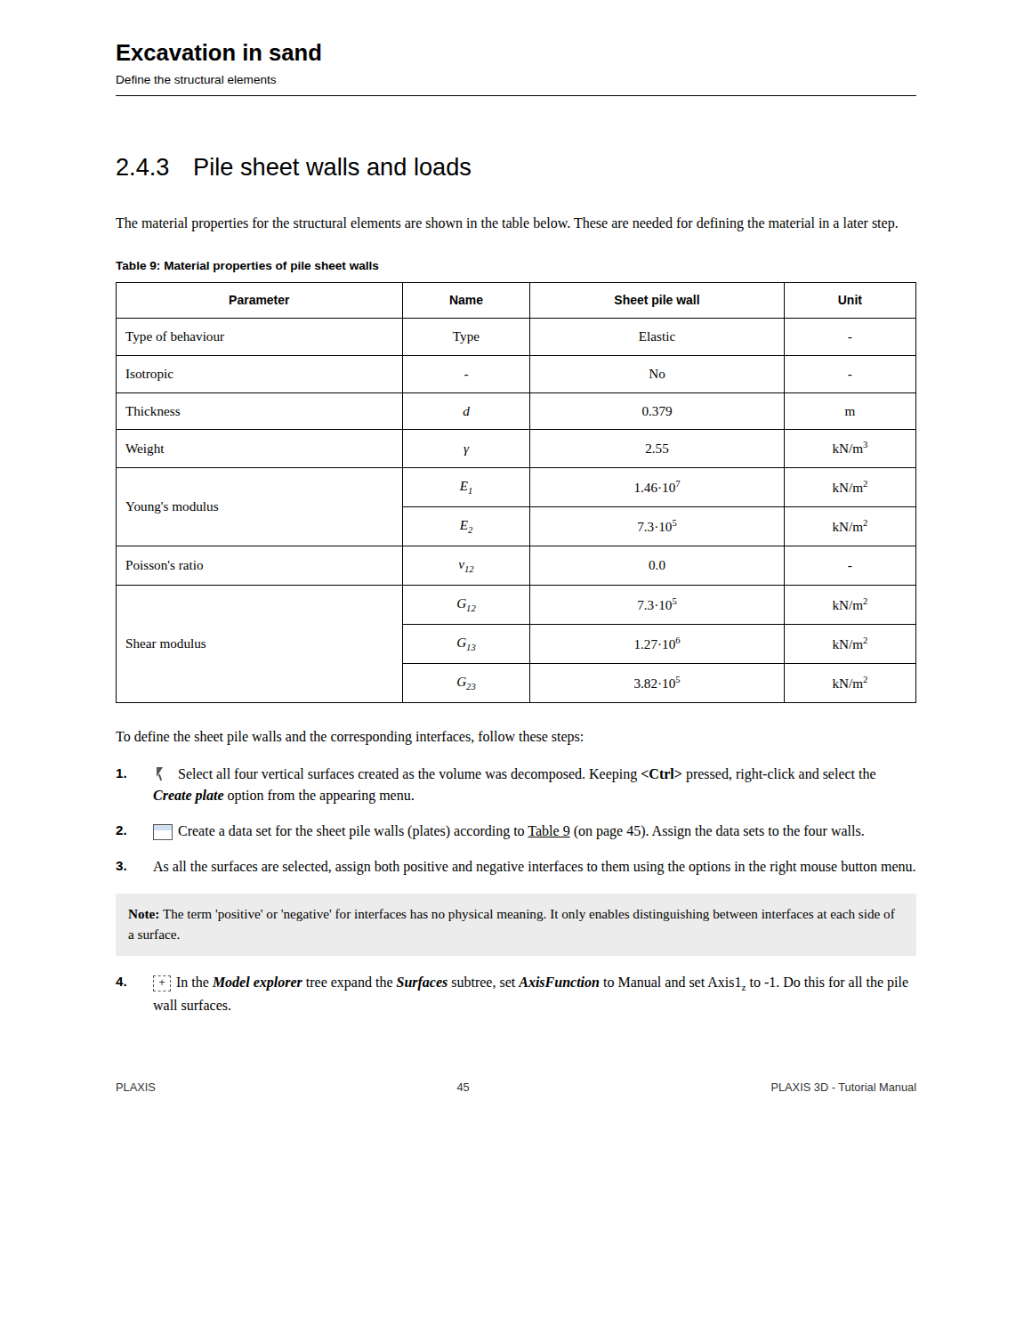Excavation in sand
Define the structural elements
2.4.3 Pile sheet walls and loads
The material properties for the structural elements are shown in the table below. These are needed for defining the material in a later step.
Table 9: Material properties of pile sheet walls
| Parameter | Name | Sheet pile wall | Unit |
| --- | --- | --- | --- |
| Type of behaviour | Type | Elastic | - |
| Isotropic | - | No | - |
| Thickness | d | 0.379 | m |
| Weight | γ | 2.55 | kN/m 3 |
| Young's modulus | E 1 | 1.46·10 7 | kN/m 2 |
| E 2 | 7.3·10 5 | kN/m 2 |
| Poisson's ratio | ν 12 | 0.0 | - |
| Shear modulus | G 12 | 7.3·10 5 | kN/m 2 |
| G 13 | 1.27·10 6 | kN/m 2 |
| G 23 | 3.82·10 5 | kN/m 2 |
To define the sheet pile walls and the corresponding interfaces, follow these steps:
Select all four vertical surfaces created as the volume was decomposed. Keeping <Ctrl> pressed, right-click and select the Create plate option from the appearing menu.
Create a data set for the sheet pile walls (plates) according to Table 9 (on page 45). Assign the data sets to the four walls.
As all the surfaces are selected, assign both positive and negative interfaces to them using the options in the right mouse button menu.
Note: The term 'positive' or 'negative' for interfaces has no physical meaning. It only enables distinguishing between interfaces at each side of a surface.
In the Model explorer tree expand the Surfaces subtree, set AxisFunction to Manual and set Axis1z to -1. Do this for all the pile wall surfaces.
PLAXIS 45 PLAXIS 3D - Tutorial Manual